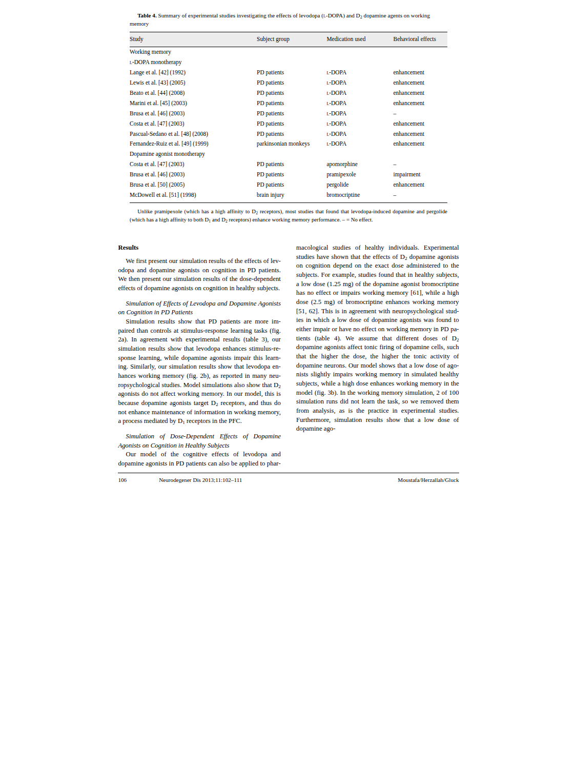Table 4. Summary of experimental studies investigating the effects of levodopa (l-DOPA) and D2 dopamine agents on working memory
| Study | Subject group | Medication used | Behavioral effects |
| --- | --- | --- | --- |
| Working memory | | | |
| l -DOPA monotherapy | | | |
| Lange et al. [42] (1992) | PD patients | l -DOPA | enhancement |
| Lewis et al. [43] (2005) | PD patients | l -DOPA | enhancement |
| Beato et al. [44] (2008) | PD patients | l -DOPA | enhancement |
| Marini et al. [45] (2003) | PD patients | l -DOPA | enhancement |
| Brusa et al. [46] (2003) | PD patients | l -DOPA | – |
| Costa et al. [47] (2003) | PD patients | l -DOPA | enhancement |
| Pascual-Sedano et al. [48] (2008) | PD patients | l -DOPA | enhancement |
| Fernandez-Ruiz et al. [49] (1999) | parkinsonian monkeys | l -DOPA | enhancement |
| Dopamine agonist monotherapy | | | |
| Costa et al. [47] (2003) | PD patients | apomorphine | – |
| Brusa et al. [46] (2003) | PD patients | pramipexole | impairment |
| Brusa et al. [50] (2005) | PD patients | pergolide | enhancement |
| McDowell et al. [51] (1998) | brain injury | bromocriptine | – |
Unlike pramipexole (which has a high affinity to D2 receptors), most studies that found that levodopa-induced dopamine and pergolide (which has a high affinity to both D1 and D2 receptors) enhance working memory performance. – = No effect.
Results
We first present our simulation results of the effects of levodopa and dopamine agonists on cognition in PD patients. We then present our simulation results of the dose-dependent effects of dopamine agonists on cognition in healthy subjects.
Simulation of Effects of Levodopa and Dopamine Agonists on Cognition in PD Patients
Simulation results show that PD patients are more impaired than controls at stimulus-response learning tasks (fig. 2a). In agreement with experimental results (table 3), our simulation results show that levodopa enhances stimulus-response learning, while dopamine agonists impair this learning. Similarly, our simulation results show that levodopa enhances working memory (fig. 2b), as reported in many neuropsychological studies. Model simulations also show that D2 agonists do not affect working memory. In our model, this is because dopamine agonists target D2 receptors, and thus do not enhance maintenance of information in working memory, a process mediated by D1 receptors in the PFC.
Simulation of Dose-Dependent Effects of Dopamine Agonists on Cognition in Healthy Subjects
Our model of the cognitive effects of levodopa and dopamine agonists in PD patients can also be applied to pharmacological studies of healthy individuals. Experimental studies have shown that the effects of D2 dopamine agonists on cognition depend on the exact dose administered to the subjects. For example, studies found that in healthy subjects, a low dose (1.25 mg) of the dopamine agonist bromocriptine has no effect or impairs working memory [61], while a high dose (2.5 mg) of bromocriptine enhances working memory [51, 62]. This is in agreement with neuropsychological studies in which a low dose of dopamine agonists was found to either impair or have no effect on working memory in PD patients (table 4). We assume that different doses of D2 dopamine agonists affect tonic firing of dopamine cells, such that the higher the dose, the higher the tonic activity of dopamine neurons. Our model shows that a low dose of agonists slightly impairs working memory in simulated healthy subjects, while a high dose enhances working memory in the model (fig. 3b). In the working memory simulation, 2 of 100 simulation runs did not learn the task, so we removed them from analysis, as is the practice in experimental studies. Furthermore, simulation results show that a low dose of dopamine ago-
106
Neurodegener Dis 2013;11:102–111
Moustafa/Herzallah/Gluck